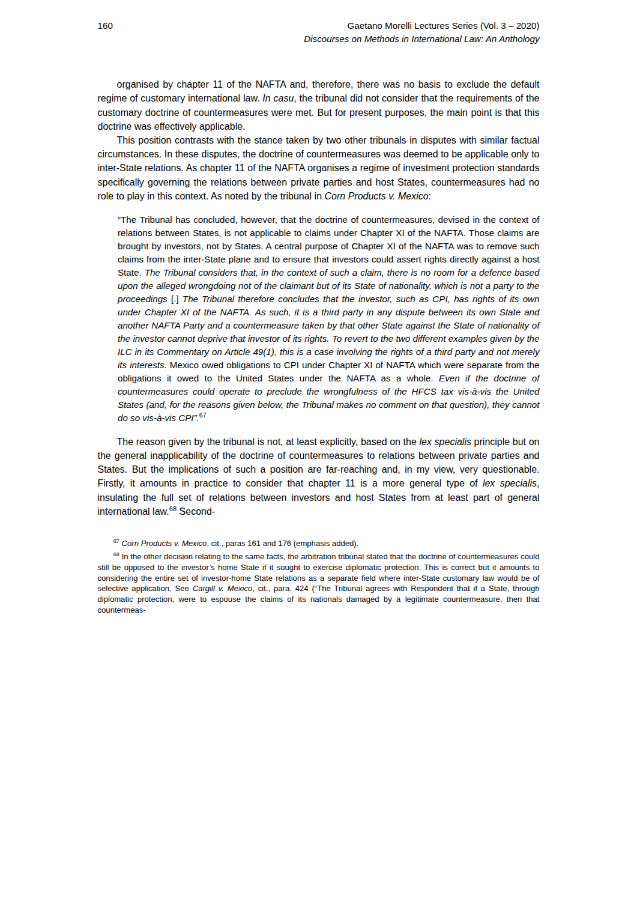160
Gaetano Morelli Lectures Series (Vol. 3 – 2020) Discourses on Methods in International Law: An Anthology
organised by chapter 11 of the NAFTA and, therefore, there was no basis to exclude the default regime of customary international law. In casu, the tribunal did not consider that the requirements of the customary doctrine of countermeasures were met. But for present purposes, the main point is that this doctrine was effectively applicable.
This position contrasts with the stance taken by two other tribunals in disputes with similar factual circumstances. In these disputes, the doctrine of countermeasures was deemed to be applicable only to inter-State relations. As chapter 11 of the NAFTA organises a regime of investment protection standards specifically governing the relations between private parties and host States, countermeasures had no role to play in this context. As noted by the tribunal in Corn Products v. Mexico:
“The Tribunal has concluded, however, that the doctrine of countermeasures, devised in the context of relations between States, is not applicable to claims under Chapter XI of the NAFTA. Those claims are brought by investors, not by States. A central purpose of Chapter XI of the NAFTA was to remove such claims from the inter-State plane and to ensure that investors could assert rights directly against a host State. The Tribunal considers that, in the context of such a claim, there is no room for a defence based upon the alleged wrongdoing not of the claimant but of its State of nationality, which is not a party to the proceedings [.] The Tribunal therefore concludes that the investor, such as CPI, has rights of its own under Chapter XI of the NAFTA. As such, it is a third party in any dispute between its own State and another NAFTA Party and a countermeasure taken by that other State against the State of nationality of the investor cannot deprive that investor of its rights. To revert to the two different examples given by the ILC in its Commentary on Article 49(1), this is a case involving the rights of a third party and not merely its interests. Mexico owed obligations to CPI under Chapter XI of NAFTA which were separate from the obligations it owed to the United States under the NAFTA as a whole. Even if the doctrine of countermeasures could operate to preclude the wrongfulness of the HFCS tax vis-à-vis the United States (and, for the reasons given below, the Tribunal makes no comment on that question), they cannot do so vis-à-vis CPI”.67
The reason given by the tribunal is not, at least explicitly, based on the lex specialis principle but on the general inapplicability of the doctrine of countermeasures to relations between private parties and States. But the implications of such a position are far-reaching and, in my view, very questionable. Firstly, it amounts in practice to consider that chapter 11 is a more general type of lex specialis, insulating the full set of relations between investors and host States from at least part of general international law.68 Second-
67 Corn Products v. Mexico, cit., paras 161 and 176 (emphasis added).
68 In the other decision relating to the same facts, the arbitration tribunal stated that the doctrine of countermeasures could still be opposed to the investor’s home State if it sought to exercise diplomatic protection. This is correct but it amounts to considering the entire set of investor-home State relations as a separate field where inter-State customary law would be of selective application. See Cargill v. Mexico, cit., para. 424 (“The Tribunal agrees with Respondent that if a State, through diplomatic protection, were to espouse the claims of its nationals damaged by a legitimate countermeasure, then that countermeas-